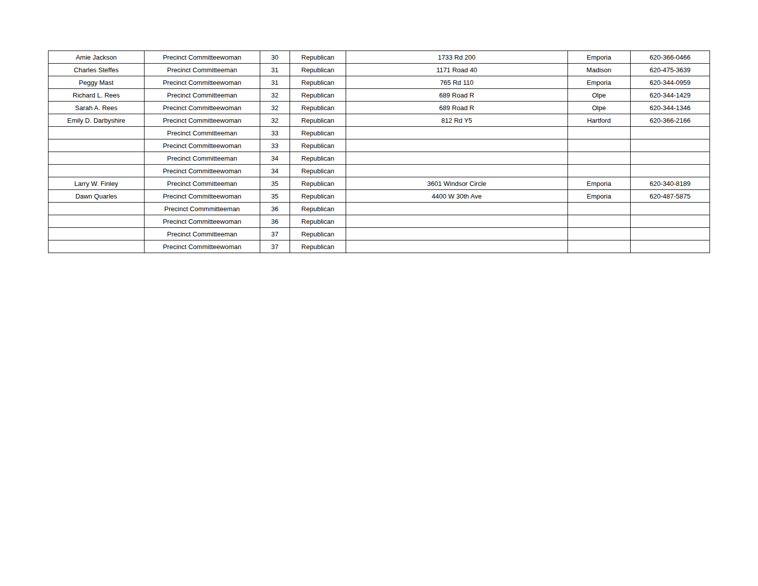| Amie Jackson | Precinct Committeewoman | 30 | Republican | 1733 Rd 200 | Emporia | 620-366-0466 |
| Charles Steffes | Precinct Committeeman | 31 | Republican | 1171 Road 40 | Madison | 620-475-3639 |
| Peggy Mast | Precinct Committeewoman | 31 | Republican | 765 Rd 110 | Emporia | 620-344-0959 |
| Richard L. Rees | Precinct Committeeman | 32 | Republican | 689 Road R | Olpe | 620-344-1429 |
| Sarah A. Rees | Precinct Committeewoman | 32 | Republican | 689 Road R | Olpe | 620-344-1346 |
| Emily D. Darbyshire | Precinct Committeewoman | 32 | Republican | 812 Rd Y5 | Hartford | 620-366-2166 |
| | Precinct Committeeman | 33 | Republican | | | |
| | Precinct Committeewoman | 33 | Republican | | | |
| | Precinct Committeeman | 34 | Republican | | | |
| | Precinct Committeewoman | 34 | Republican | | | |
| Larry W. Finley | Precinct Committeeman | 35 | Republican | 3601 Windsor Circle | Emporia | 620-340-8189 |
| Dawn Quarles | Precinct Committeewoman | 35 | Republican | 4400 W 30th Ave | Emporia | 620-487-5875 |
| | Precinct Commmitteeman | 36 | Republican | | | |
| | Precinct Committeewoman | 36 | Republican | | | |
| | Precinct Committeeman | 37 | Republican | | | |
| | Precinct Committeewoman | 37 | Republican | | | |